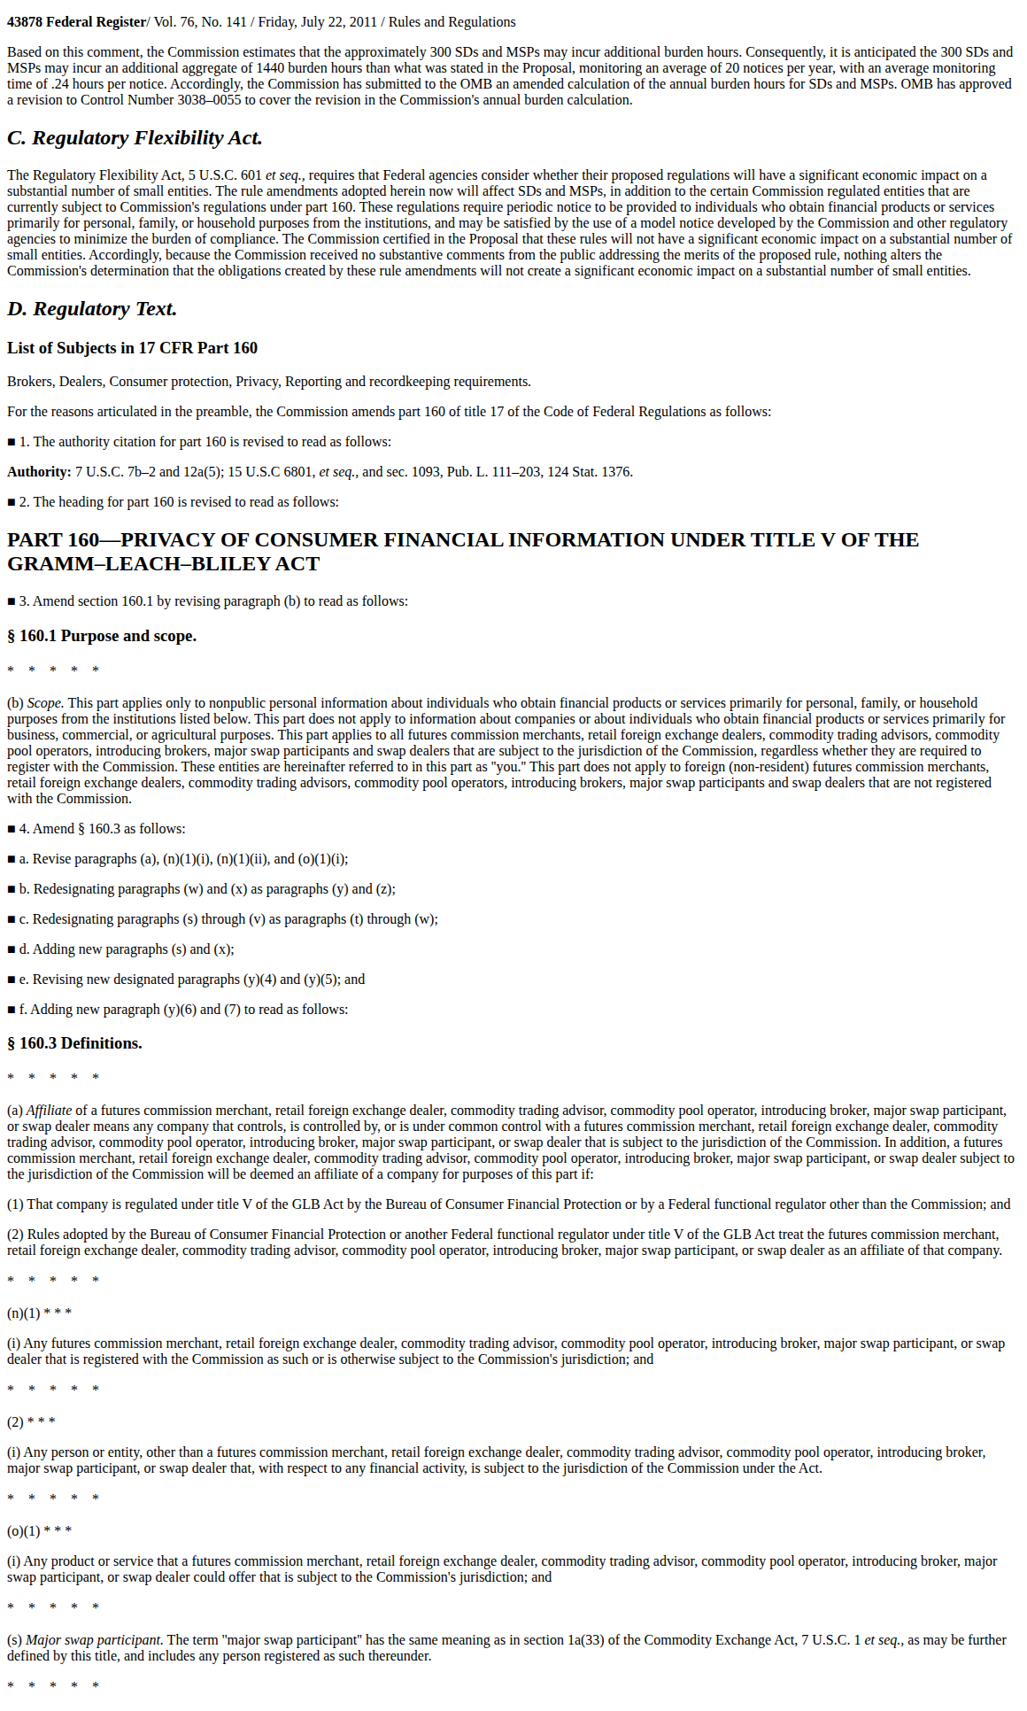43878 Federal Register/ Vol. 76, No. 141 / Friday, July 22, 2011 / Rules and Regulations
Based on this comment, the Commission estimates that the approximately 300 SDs and MSPs may incur additional burden hours. Consequently, it is anticipated the 300 SDs and MSPs may incur an additional aggregate of 1440 burden hours than what was stated in the Proposal, monitoring an average of 20 notices per year, with an average monitoring time of .24 hours per notice. Accordingly, the Commission has submitted to the OMB an amended calculation of the annual burden hours for SDs and MSPs. OMB has approved a revision to Control Number 3038–0055 to cover the revision in the Commission's annual burden calculation.
C. Regulatory Flexibility Act.
The Regulatory Flexibility Act, 5 U.S.C. 601 et seq., requires that Federal agencies consider whether their proposed regulations will have a significant economic impact on a substantial number of small entities. The rule amendments adopted herein now will affect SDs and MSPs, in addition to the certain Commission regulated entities that are currently subject to Commission's regulations under part 160. These regulations require periodic notice to be provided to individuals who obtain financial products or services primarily for personal, family, or household purposes from the institutions, and may be satisfied by the use of a model notice developed by the Commission and other regulatory agencies to minimize the burden of compliance. The Commission certified in the Proposal that these rules will not have a significant economic impact on a substantial number of small entities. Accordingly, because the Commission received no substantive comments from the public addressing the merits of the proposed rule, nothing alters the Commission's determination that the obligations created by these rule amendments will not create a significant economic impact on a substantial number of small entities.
D. Regulatory Text.
List of Subjects in 17 CFR Part 160
Brokers, Dealers, Consumer protection, Privacy, Reporting and recordkeeping requirements.
For the reasons articulated in the preamble, the Commission amends part 160 of title 17 of the Code of Federal Regulations as follows:
■ 1. The authority citation for part 160 is revised to read as follows:
Authority: 7 U.S.C. 7b–2 and 12a(5); 15 U.S.C 6801, et seq., and sec. 1093, Pub. L. 111–203, 124 Stat. 1376.
■ 2. The heading for part 160 is revised to read as follows:
PART 160—PRIVACY OF CONSUMER FINANCIAL INFORMATION UNDER TITLE V OF THE GRAMM–LEACH–BLILEY ACT
■ 3. Amend section 160.1 by revising paragraph (b) to read as follows:
§ 160.1 Purpose and scope.
*　*　*　*　*
(b) Scope. This part applies only to nonpublic personal information about individuals who obtain financial products or services primarily for personal, family, or household purposes from the institutions listed below. This part does not apply to information about companies or about individuals who obtain financial products or services primarily for business, commercial, or agricultural purposes. This part applies to all futures commission merchants, retail foreign exchange dealers, commodity trading advisors, commodity pool operators, introducing brokers, major swap participants and swap dealers that are subject to the jurisdiction of the Commission, regardless whether they are required to register with the Commission. These entities are hereinafter referred to in this part as ''you.'' This part does not apply to foreign (non-resident) futures commission merchants, retail foreign exchange dealers, commodity trading advisors, commodity pool operators, introducing brokers, major swap participants and swap dealers that are not registered with the Commission.
■ 4. Amend § 160.3 as follows:
■ a. Revise paragraphs (a), (n)(1)(i), (n)(1)(ii), and (o)(1)(i);
■ b. Redesignating paragraphs (w) and (x) as paragraphs (y) and (z);
■ c. Redesignating paragraphs (s) through (v) as paragraphs (t) through (w);
■ d. Adding new paragraphs (s) and (x);
■ e. Revising new designated paragraphs (y)(4) and (y)(5); and
■ f. Adding new paragraph (y)(6) and (7) to read as follows:
§ 160.3 Definitions.
*　*　*　*　*
(a) Affiliate of a futures commission merchant, retail foreign exchange dealer, commodity trading advisor, commodity pool operator, introducing broker, major swap participant, or swap dealer means any company that controls, is controlled by, or is under common control with a futures commission merchant, retail foreign exchange dealer, commodity trading advisor, commodity pool operator, introducing broker, major swap participant, or swap dealer that is subject to the jurisdiction of the Commission. In addition, a futures commission merchant, retail foreign exchange dealer, commodity trading advisor, commodity pool operator, introducing broker, major swap participant, or swap dealer subject to the jurisdiction of the Commission will be deemed an affiliate of a company for purposes of this part if:
(1) That company is regulated under title V of the GLB Act by the Bureau of Consumer Financial Protection or by a Federal functional regulator other than the Commission; and
(2) Rules adopted by the Bureau of Consumer Financial Protection or another Federal functional regulator under title V of the GLB Act treat the futures commission merchant, retail foreign exchange dealer, commodity trading advisor, commodity pool operator, introducing broker, major swap participant, or swap dealer as an affiliate of that company.
*　*　*　*　*
(n)(1) * * *
(i) Any futures commission merchant, retail foreign exchange dealer, commodity trading advisor, commodity pool operator, introducing broker, major swap participant, or swap dealer that is registered with the Commission as such or is otherwise subject to the Commission's jurisdiction; and
*　*　*　*　*
(2) * * *
(i) Any person or entity, other than a futures commission merchant, retail foreign exchange dealer, commodity trading advisor, commodity pool operator, introducing broker, major swap participant, or swap dealer that, with respect to any financial activity, is subject to the jurisdiction of the Commission under the Act.
*　*　*　*　*
(o)(1) * * *
(i) Any product or service that a futures commission merchant, retail foreign exchange dealer, commodity trading advisor, commodity pool operator, introducing broker, major swap participant, or swap dealer could offer that is subject to the Commission's jurisdiction; and
*　*　*　*　*
(s) Major swap participant. The term ''major swap participant'' has the same meaning as in section 1a(33) of the Commodity Exchange Act, 7 U.S.C. 1 et seq., as may be further defined by this title, and includes any person registered as such thereunder.
*　*　*　*　*